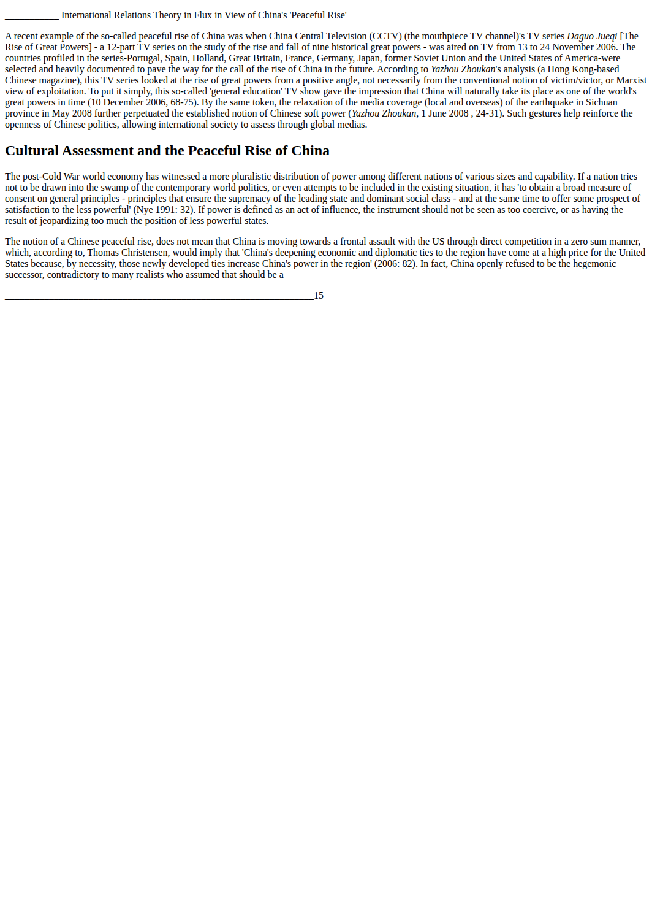___________ International Relations Theory in Flux in View of China's 'Peaceful Rise'
A recent example of the so-called peaceful rise of China was when China Central Television (CCTV) (the mouthpiece TV channel)'s TV series Daguo Jueqi [The Rise of Great Powers] - a 12-part TV series on the study of the rise and fall of nine historical great powers - was aired on TV from 13 to 24 November 2006. The countries profiled in the series-Portugal, Spain, Holland, Great Britain, France, Germany, Japan, former Soviet Union and the United States of America-were selected and heavily documented to pave the way for the call of the rise of China in the future. According to Yazhou Zhoukan's analysis (a Hong Kong-based Chinese magazine), this TV series looked at the rise of great powers from a positive angle, not necessarily from the conventional notion of victim/victor, or Marxist view of exploitation. To put it simply, this so-called 'general education' TV show gave the impression that China will naturally take its place as one of the world's great powers in time (10 December 2006, 68-75). By the same token, the relaxation of the media coverage (local and overseas) of the earthquake in Sichuan province in May 2008 further perpetuated the established notion of Chinese soft power (Yazhou Zhoukan, 1 June 2008 , 24-31). Such gestures help reinforce the openness of Chinese politics, allowing international society to assess through global medias.
Cultural Assessment and the Peaceful Rise of China
The post-Cold War world economy has witnessed a more pluralistic distribution of power among different nations of various sizes and capability. If a nation tries not to be drawn into the swamp of the contemporary world politics, or even attempts to be included in the existing situation, it has 'to obtain a broad measure of consent on general principles - principles that ensure the supremacy of the leading state and dominant social class - and at the same time to offer some prospect of satisfaction to the less powerful' (Nye 1991: 32). If power is defined as an act of influence, the instrument should not be seen as too coercive, or as having the result of jeopardizing too much the position of less powerful states.
The notion of a Chinese peaceful rise, does not mean that China is moving towards a frontal assault with the US through direct competition in a zero sum manner, which, according to, Thomas Christensen, would imply that 'China's deepening economic and diplomatic ties to the region have come at a high price for the United States because, by necessity, those newly developed ties increase China's power in the region' (2006: 82). In fact, China openly refused to be the hegemonic successor, contradictory to many realists who assumed that should be a
_______________________________________________________________15